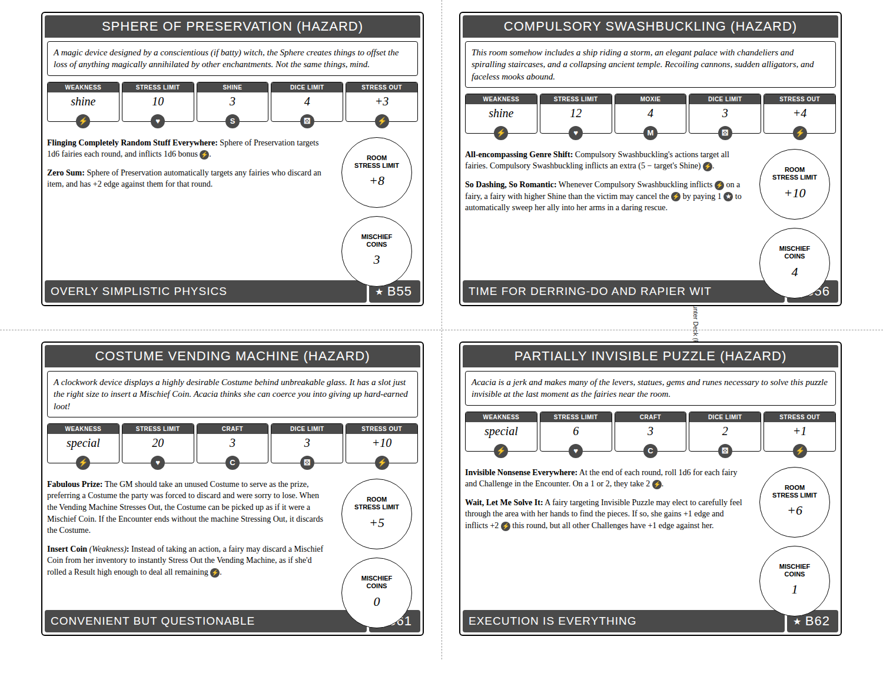© 2016 Penguin King Games Inc. Tomb of Follies Encounter Deck (Rev. 1.00); permission granted to reproduce for personal use
Sphere of Preservation (Hazard)
A magic device designed by a conscientious (if batty) witch, the Sphere creates things to offset the loss of anything magically annihilated by other enchantments. Not the same things, mind.
Weakness shine⚡
Stress Limit 10♥
Shine 3 S
Dice Limit 4⚄
Stress Out+3⚡
Room
Stress Limit +8
Mischief
Coins 3
Flinging Completely Random Stuff Everywhere: Sphere of Preservation targets 1d6 fairies each round, and inflicts 1d6 bonus ⚡.
Zero Sum: Sphere of Preservation automatically targets any fairies who discard an item, and has +2 edge against them for that round.
Overly Simplistic Physics
★B55
Compulsory Swashbuckling (Hazard)
This room somehow includes a ship riding a storm, an elegant palace with chandeliers and spiralling staircases, and a collapsing ancient temple. Recoiling cannons, sudden alligators, and faceless mooks abound.
Weakness shine⚡
Stress Limit 12♥
Moxie 4 M
Dice Limit 3⚄
Stress Out+4⚡
Room
Stress Limit +10
Mischief
Coins 4
All-encompassing Genre Shift: Compulsory Swashbuckling's actions target all fairies. Compulsory Swashbuckling inflicts an extra (5 − target's Shine) ⚡.
So Dashing, So Romantic: Whenever Compulsory Swashbuckling inflicts ⚡ on a fairy, a fairy with higher Shine than the victim may cancel the ⚡ by paying 1 ★ to automatically sweep her ally into her arms in a daring rescue.
Time for Derring-Do and Rapier Wit
★B56
Costume Vending Machine (Hazard)
A clockwork device displays a highly desirable Costume behind unbreakable glass. It has a slot just the right size to insert a Mischief Coin. Acacia thinks she can coerce you into giving up hard-earned loot!
Weakness special⚡
Stress Limit 20♥
Craft 3 C
Dice Limit 3⚄
Stress Out+10⚡
Room
Stress Limit +5
Mischief
Coins 0
Fabulous Prize: The GM should take an unused Costume to serve as the prize, preferring a Costume the party was forced to discard and were sorry to lose. When the Vending Machine Stresses Out, the Costume can be picked up as if it were a Mischief Coin. If the Encounter ends without the machine Stressing Out, it discards the Costume.
Insert Coin (Weakness): Instead of taking an action, a fairy may discard a Mischief Coin from her inventory to instantly Stress Out the Vending Machine, as if she'd rolled a Result high enough to deal all remaining ⚡.
Convenient but Questionable
★B61
Partially Invisible Puzzle (Hazard)
Acacia is a jerk and makes many of the levers, statues, gems and runes necessary to solve this puzzle invisible at the last moment as the fairies near the room.
Weakness special⚡
Stress Limit 6♥
Craft 3 C
Dice Limit 2⚄
Stress Out+1⚡
Room
Stress Limit +6
Mischief
Coins 1
Invisible Nonsense Everywhere: At the end of each round, roll 1d6 for each fairy and Challenge in the Encounter. On a 1 or 2, they take 2 ⚡.
Wait, Let Me Solve It: A fairy targeting Invisible Puzzle may elect to carefully feel through the area with her hands to find the pieces. If so, she gains +1 edge and inflicts +2 ⚡ this round, but all other Challenges have +1 edge against her.
Execution is Everything
★B62